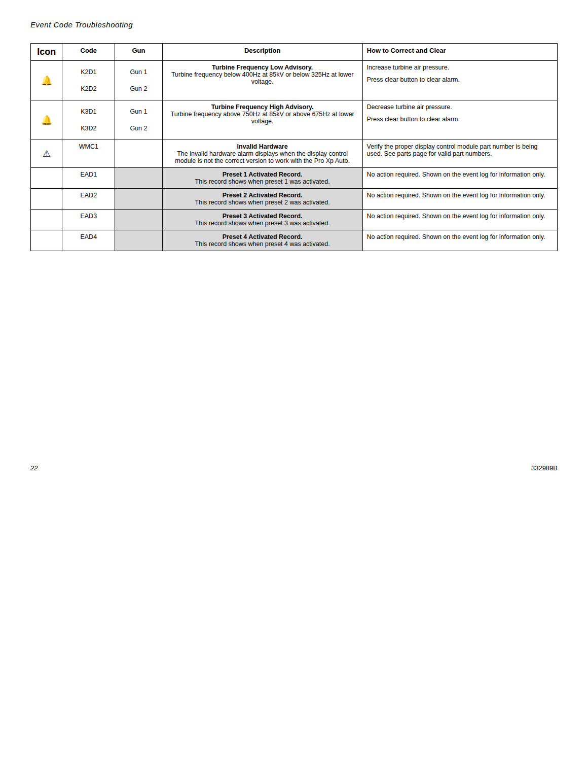Event Code Troubleshooting
| Icon | Code | Gun | Description | How to Correct and Clear |
| --- | --- | --- | --- | --- |
| | K2D1 K2D2 | Gun 1 Gun 2 | Turbine Frequency Low Advisory. Turbine frequency below 400Hz at 85kV or below 325Hz at lower voltage. | Increase turbine air pressure. Press clear button to clear alarm. |
| | K3D1 K3D2 | Gun 1 Gun 2 | Turbine Frequency High Advisory. Turbine frequency above 750Hz at 85kV or above 675Hz at lower voltage. | Decrease turbine air pressure. Press clear button to clear alarm. |
| | WMC1 | | Invalid Hardware The invalid hardware alarm displays when the display control module is not the correct version to work with the Pro Xp Auto. | Verify the proper display control module part number is being used. See parts page for valid part numbers. |
| | EAD1 | | Preset 1 Activated Record. This record shows when preset 1 was activated. | No action required. Shown on the event log for information only. |
| | EAD2 | | Preset 2 Activated Record. This record shows when preset 2 was activated. | No action required. Shown on the event log for information only. |
| | EAD3 | | Preset 3 Activated Record. This record shows when preset 3 was activated. | No action required. Shown on the event log for information only. |
| | EAD4 | | Preset 4 Activated Record. This record shows when preset 4 was activated. | No action required. Shown on the event log for information only. |
22
332989B